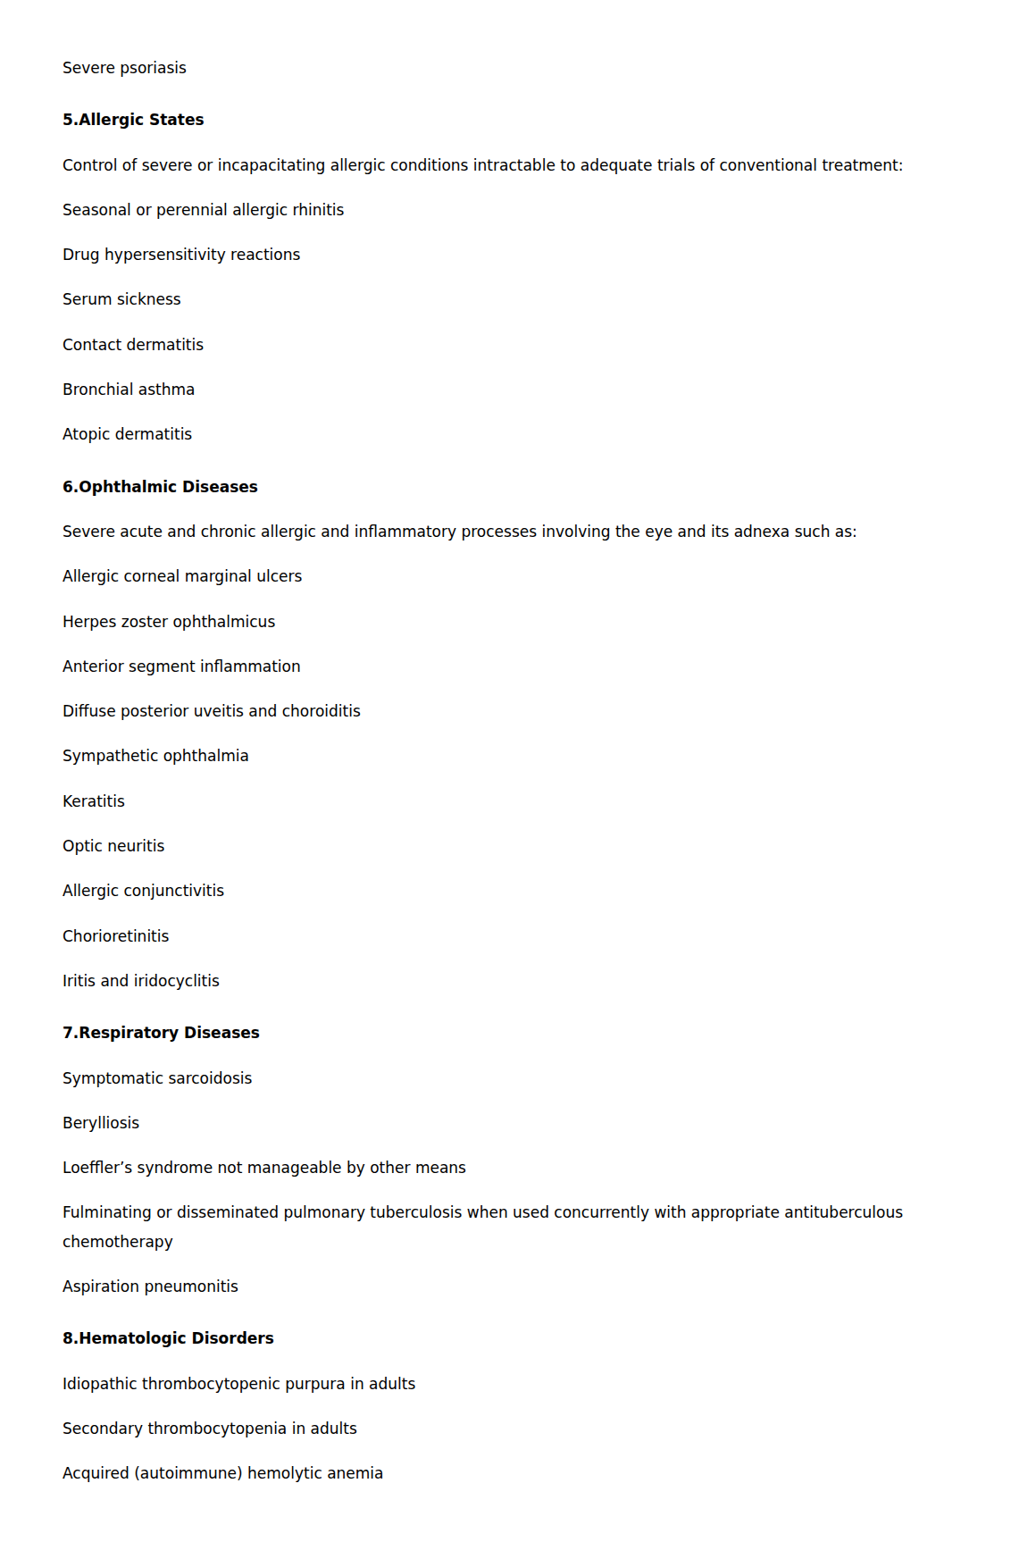Severe psoriasis
5.Allergic States
Control of severe or incapacitating allergic conditions intractable to adequate trials of conventional treatment:
Seasonal or perennial allergic rhinitis
Drug hypersensitivity reactions
Serum sickness
Contact dermatitis
Bronchial asthma
Atopic dermatitis
6.Ophthalmic Diseases
Severe acute and chronic allergic and inflammatory processes involving the eye and its adnexa such as:
Allergic corneal marginal ulcers
Herpes zoster ophthalmicus
Anterior segment inflammation
Diffuse posterior uveitis and choroiditis
Sympathetic ophthalmia
Keratitis
Optic neuritis
Allergic conjunctivitis
Chorioretinitis
Iritis and iridocyclitis
7.Respiratory Diseases
Symptomatic sarcoidosis
Berylliosis
Loeffler’s syndrome not manageable by other means
Fulminating or disseminated pulmonary tuberculosis when used concurrently with appropriate antituberculous chemotherapy
Aspiration pneumonitis
8.Hematologic Disorders
Idiopathic thrombocytopenic purpura in adults
Secondary thrombocytopenia in adults
Acquired (autoimmune) hemolytic anemia